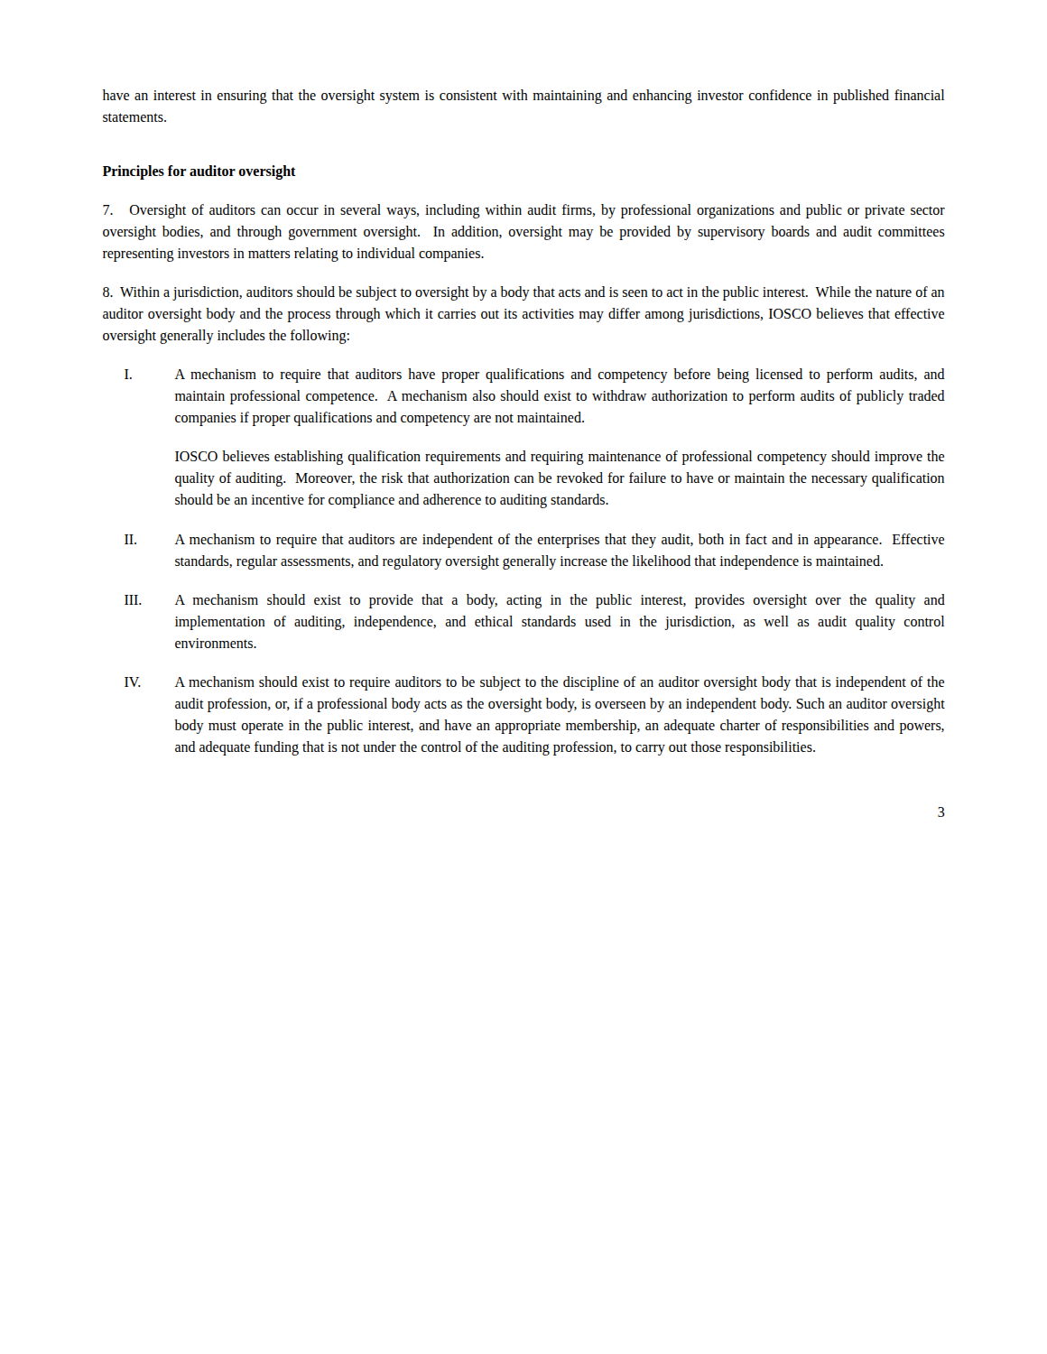have an interest in ensuring that the oversight system is consistent with maintaining and enhancing investor confidence in published financial statements.
Principles for auditor oversight
7. Oversight of auditors can occur in several ways, including within audit firms, by professional organizations and public or private sector oversight bodies, and through government oversight. In addition, oversight may be provided by supervisory boards and audit committees representing investors in matters relating to individual companies.
8. Within a jurisdiction, auditors should be subject to oversight by a body that acts and is seen to act in the public interest. While the nature of an auditor oversight body and the process through which it carries out its activities may differ among jurisdictions, IOSCO believes that effective oversight generally includes the following:
I.
A mechanism to require that auditors have proper qualifications and competency before being licensed to perform audits, and maintain professional competence. A mechanism also should exist to withdraw authorization to perform audits of publicly traded companies if proper qualifications and competency are not maintained.
IOSCO believes establishing qualification requirements and requiring maintenance of professional competency should improve the quality of auditing. Moreover, the risk that authorization can be revoked for failure to have or maintain the necessary qualification should be an incentive for compliance and adherence to auditing standards.
II.
A mechanism to require that auditors are independent of the enterprises that they audit, both in fact and in appearance. Effective standards, regular assessments, and regulatory oversight generally increase the likelihood that independence is maintained.
III.
A mechanism should exist to provide that a body, acting in the public interest, provides oversight over the quality and implementation of auditing, independence, and ethical standards used in the jurisdiction, as well as audit quality control environments.
IV.
A mechanism should exist to require auditors to be subject to the discipline of an auditor oversight body that is independent of the audit profession, or, if a professional body acts as the oversight body, is overseen by an independent body. Such an auditor oversight body must operate in the public interest, and have an appropriate membership, an adequate charter of responsibilities and powers, and adequate funding that is not under the control of the auditing profession, to carry out those responsibilities.
3